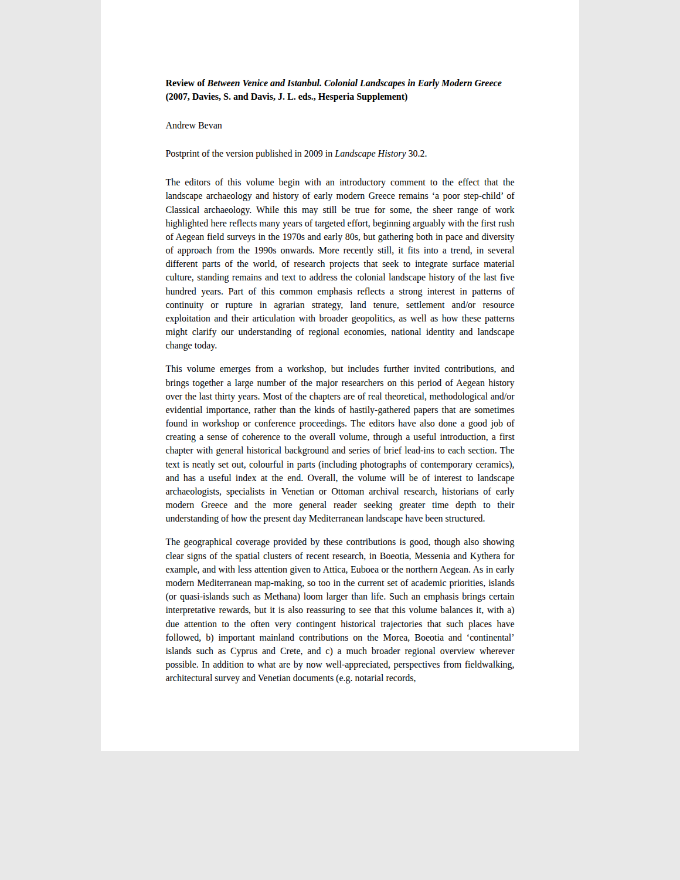Review of Between Venice and Istanbul. Colonial Landscapes in Early Modern Greece (2007, Davies, S. and Davis, J. L. eds., Hesperia Supplement)
Andrew Bevan
Postprint of the version published in 2009 in Landscape History 30.2.
The editors of this volume begin with an introductory comment to the effect that the landscape archaeology and history of early modern Greece remains ‘a poor step-child’ of Classical archaeology. While this may still be true for some, the sheer range of work highlighted here reflects many years of targeted effort, beginning arguably with the first rush of Aegean field surveys in the 1970s and early 80s, but gathering both in pace and diversity of approach from the 1990s onwards. More recently still, it fits into a trend, in several different parts of the world, of research projects that seek to integrate surface material culture, standing remains and text to address the colonial landscape history of the last five hundred years. Part of this common emphasis reflects a strong interest in patterns of continuity or rupture in agrarian strategy, land tenure, settlement and/or resource exploitation and their articulation with broader geopolitics, as well as how these patterns might clarify our understanding of regional economies, national identity and landscape change today.
This volume emerges from a workshop, but includes further invited contributions, and brings together a large number of the major researchers on this period of Aegean history over the last thirty years. Most of the chapters are of real theoretical, methodological and/or evidential importance, rather than the kinds of hastily-gathered papers that are sometimes found in workshop or conference proceedings. The editors have also done a good job of creating a sense of coherence to the overall volume, through a useful introduction, a first chapter with general historical background and series of brief lead-ins to each section. The text is neatly set out, colourful in parts (including photographs of contemporary ceramics), and has a useful index at the end. Overall, the volume will be of interest to landscape archaeologists, specialists in Venetian or Ottoman archival research, historians of early modern Greece and the more general reader seeking greater time depth to their understanding of how the present day Mediterranean landscape have been structured.
The geographical coverage provided by these contributions is good, though also showing clear signs of the spatial clusters of recent research, in Boeotia, Messenia and Kythera for example, and with less attention given to Attica, Euboea or the northern Aegean. As in early modern Mediterranean map-making, so too in the current set of academic priorities, islands (or quasi-islands such as Methana) loom larger than life. Such an emphasis brings certain interpretative rewards, but it is also reassuring to see that this volume balances it, with a) due attention to the often very contingent historical trajectories that such places have followed, b) important mainland contributions on the Morea, Boeotia and ‘continental’ islands such as Cyprus and Crete, and c) a much broader regional overview wherever possible. In addition to what are by now well-appreciated, perspectives from fieldwalking, architectural survey and Venetian documents (e.g. notarial records,